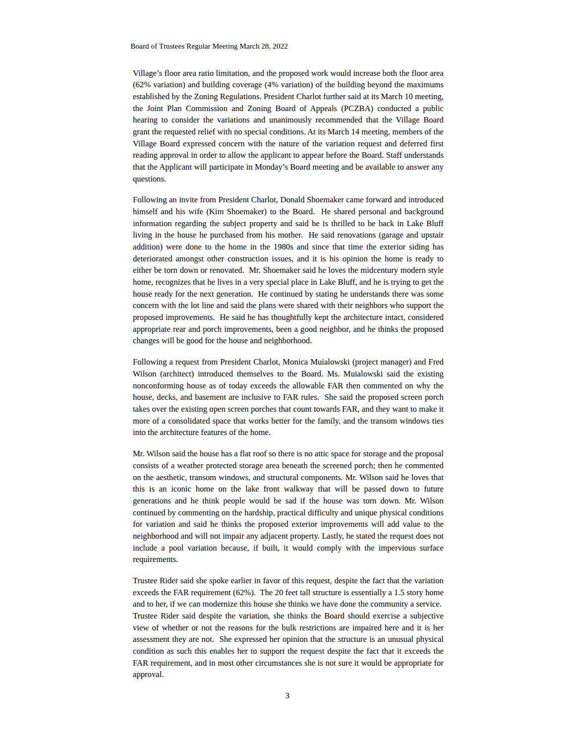Board of Trustees Regular Meeting March 28, 2022
Village’s floor area ratio limitation, and the proposed work would increase both the floor area (62% variation) and building coverage (4% variation) of the building beyond the maximums established by the Zoning Regulations. President Charlot further said at its March 10 meeting, the Joint Plan Commission and Zoning Board of Appeals (PCZBA) conducted a public hearing to consider the variations and unanimously recommended that the Village Board grant the requested relief with no special conditions. At its March 14 meeting, members of the Village Board expressed concern with the nature of the variation request and deferred first reading approval in order to allow the applicant to appear before the Board. Staff understands that the Applicant will participate in Monday’s Board meeting and be available to answer any questions.
Following an invite from President Charlot, Donald Shoemaker came forward and introduced himself and his wife (Kim Shoemaker) to the Board. He shared personal and background information regarding the subject property and said he is thrilled to be back in Lake Bluff living in the house he purchased from his mother. He said renovations (garage and upstair addition) were done to the home in the 1980s and since that time the exterior siding has deteriorated amongst other construction issues, and it is his opinion the home is ready to either be torn down or renovated. Mr. Shoemaker said he loves the midcentury modern style home, recognizes that he lives in a very special place in Lake Bluff, and he is trying to get the house ready for the next generation. He continued by stating he understands there was some concern with the lot line and said the plans were shared with their neighbors who support the proposed improvements. He said he has thoughtfully kept the architecture intact, considered appropriate rear and porch improvements, been a good neighbor, and he thinks the proposed changes will be good for the house and neighborhood.
Following a request from President Charlot, Monica Muialowski (project manager) and Fred Wilson (architect) introduced themselves to the Board. Ms. Muialowski said the existing nonconforming house as of today exceeds the allowable FAR then commented on why the house, decks, and basement are inclusive to FAR rules. She said the proposed screen porch takes over the existing open screen porches that count towards FAR, and they want to make it more of a consolidated space that works better for the family, and the transom windows ties into the architecture features of the home.
Mr. Wilson said the house has a flat roof so there is no attic space for storage and the proposal consists of a weather protected storage area beneath the screened porch; then he commented on the aesthetic, transom windows, and structural components. Mr. Wilson said he loves that this is an iconic home on the lake front walkway that will be passed down to future generations and he think people would be sad if the house was torn down. Mr. Wilson continued by commenting on the hardship, practical difficulty and unique physical conditions for variation and said he thinks the proposed exterior improvements will add value to the neighborhood and will not impair any adjacent property. Lastly, he stated the request does not include a pool variation because, if built, it would comply with the impervious surface requirements.
Trustee Rider said she spoke earlier in favor of this request, despite the fact that the variation exceeds the FAR requirement (62%). The 20 feet tall structure is essentially a 1.5 story home and to her, if we can modernize this house she thinks we have done the community a service. Trustee Rider said despite the variation, she thinks the Board should exercise a subjective view of whether or not the reasons for the bulk restrictions are impaired here and it is her assessment they are not. She expressed her opinion that the structure is an unusual physical condition as such this enables her to support the request despite the fact that it exceeds the FAR requirement, and in most other circumstances she is not sure it would be appropriate for approval.
3